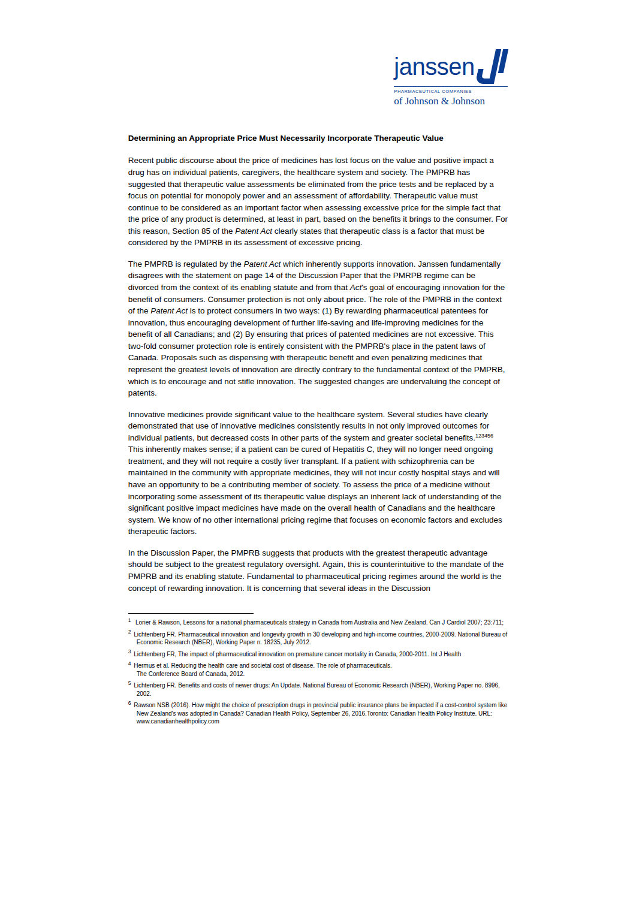janssen
Pharmaceutical Companies of Johnson & Johnson
Determining an Appropriate Price Must Necessarily Incorporate Therapeutic Value
Recent public discourse about the price of medicines has lost focus on the value and positive impact a drug has on individual patients, caregivers, the healthcare system and society. The PMPRB has suggested that therapeutic value assessments be eliminated from the price tests and be replaced by a focus on potential for monopoly power and an assessment of affordability. Therapeutic value must continue to be considered as an important factor when assessing excessive price for the simple fact that the price of any product is determined, at least in part, based on the benefits it brings to the consumer. For this reason, Section 85 of the Patent Act clearly states that therapeutic class is a factor that must be considered by the PMPRB in its assessment of excessive pricing.
The PMPRB is regulated by the Patent Act which inherently supports innovation. Janssen fundamentally disagrees with the statement on page 14 of the Discussion Paper that the PMRPB regime can be divorced from the context of its enabling statute and from that Act's goal of encouraging innovation for the benefit of consumers. Consumer protection is not only about price. The role of the PMPRB in the context of the Patent Act is to protect consumers in two ways: (1) By rewarding pharmaceutical patentees for innovation, thus encouraging development of further life-saving and life-improving medicines for the benefit of all Canadians; and (2) By ensuring that prices of patented medicines are not excessive. This two-fold consumer protection role is entirely consistent with the PMPRB's place in the patent laws of Canada. Proposals such as dispensing with therapeutic benefit and even penalizing medicines that represent the greatest levels of innovation are directly contrary to the fundamental context of the PMPRB, which is to encourage and not stifle innovation. The suggested changes are undervaluing the concept of patents.
Innovative medicines provide significant value to the healthcare system. Several studies have clearly demonstrated that use of innovative medicines consistently results in not only improved outcomes for individual patients, but decreased costs in other parts of the system and greater societal benefits.123456 This inherently makes sense; if a patient can be cured of Hepatitis C, they will no longer need ongoing treatment, and they will not require a costly liver transplant. If a patient with schizophrenia can be maintained in the community with appropriate medicines, they will not incur costly hospital stays and will have an opportunity to be a contributing member of society. To assess the price of a medicine without incorporating some assessment of its therapeutic value displays an inherent lack of understanding of the significant positive impact medicines have made on the overall health of Canadians and the healthcare system. We know of no other international pricing regime that focuses on economic factors and excludes therapeutic factors.
In the Discussion Paper, the PMPRB suggests that products with the greatest therapeutic advantage should be subject to the greatest regulatory oversight. Again, this is counterintuitive to the mandate of the PMPRB and its enabling statute. Fundamental to pharmaceutical pricing regimes around the world is the concept of rewarding innovation. It is concerning that several ideas in the Discussion
1 Lorier & Rawson, Lessons for a national pharmaceuticals strategy in Canada from Australia and New Zealand. Can J Cardiol 2007; 23:711;
2 Lichtenberg FR. Pharmaceutical innovation and longevity growth in 30 developing and high-income countries, 2000-2009. National Bureau of Economic Research (NBER), Working Paper n. 18235, July 2012.
3 Lichtenberg FR, The impact of pharmaceutical innovation on premature cancer mortality in Canada, 2000-2011. Int J Health
4 Hermus et al. Reducing the health care and societal cost of disease. The role of pharmaceuticals.
The Conference Board of Canada, 2012.
5 Lichtenberg FR. Benefits and costs of newer drugs: An Update. National Bureau of Economic Research (NBER), Working Paper no. 8996, 2002.
6 Rawson NSB (2016). How might the choice of prescription drugs in provincial public insurance plans be impacted if a cost-control system like New Zealand's was adopted in Canada? Canadian Health Policy, September 26, 2016.Toronto: Canadian Health Policy Institute. URL: www.canadianhealthpolicy.com